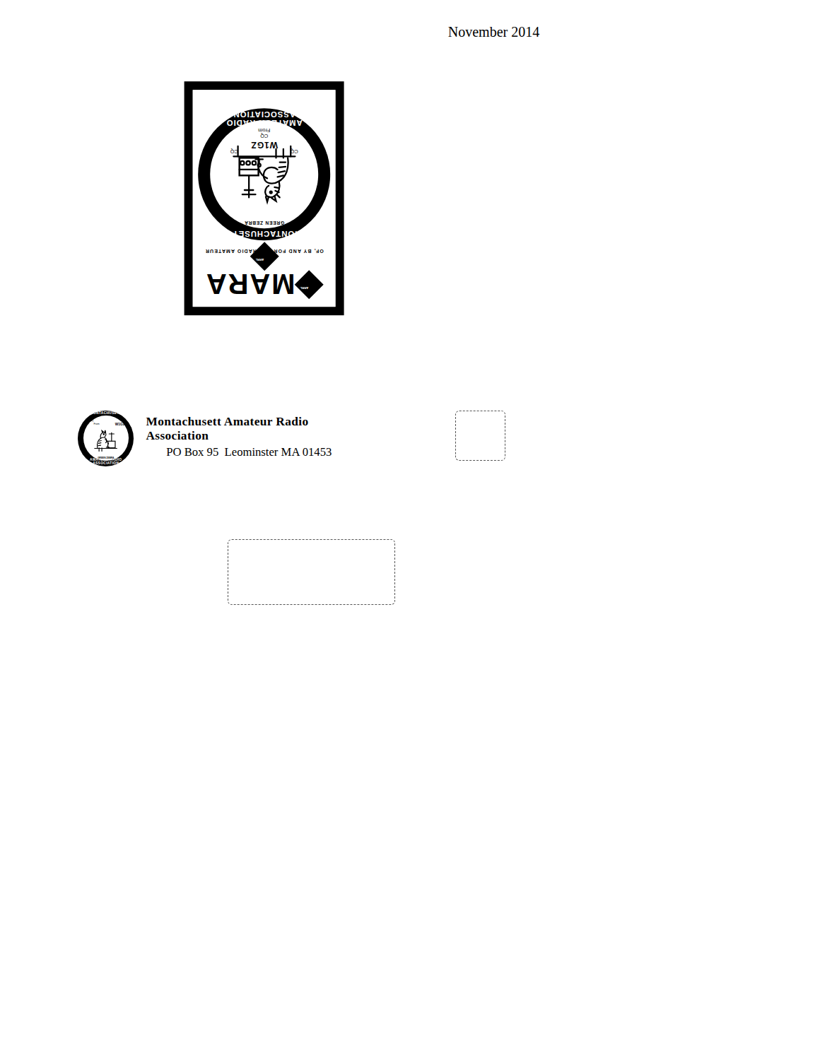November 2014
ARRLMARAARRL
OF, BY AND FOR THE RADIO AMATEUR
MONTACHUSETT
AMATEUR RADIO ASSOCIATION
GREEN ZEBRA
CQ
CQ
W1GZ
CQ
From
MONTACHUSETT
AMATEUR RADIO ASSOCIATION
CQ
From
W1GZ
GREEN ZEBRA
Montachusett Amateur Radio Association
PO Box 95 Leominster MA 01453